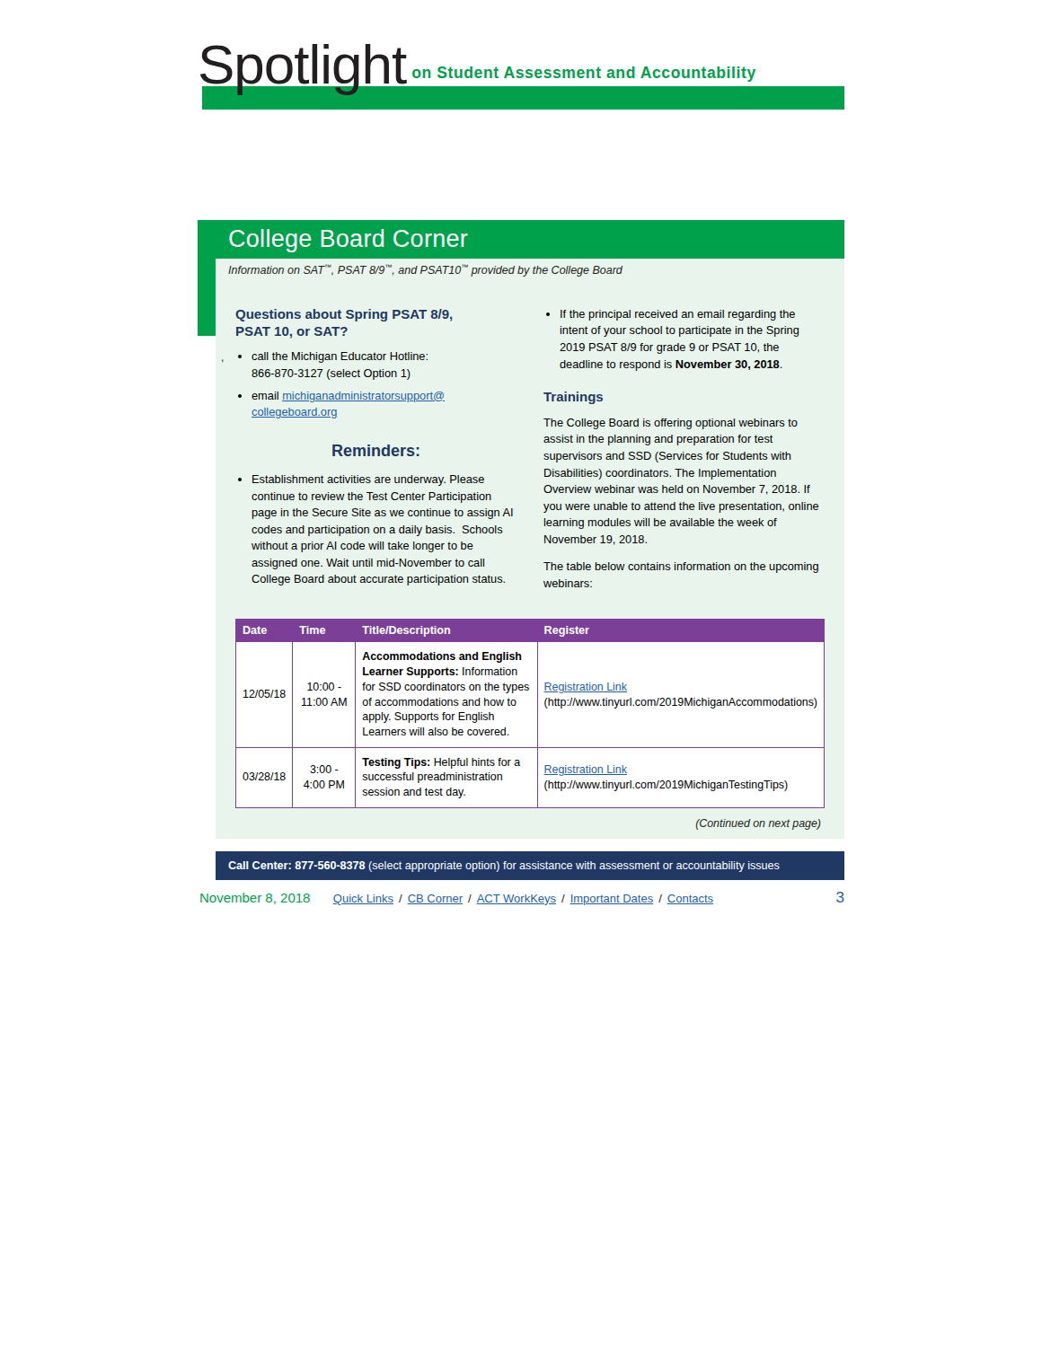Spotlight on Student Assessment and Accountability
College Board Corner
Information on SAT™, PSAT 8/9™, and PSAT10™ provided by the College Board
,
Questions about Spring PSAT 8/9,
PSAT 10, or SAT?
call the Michigan Educator Hotline:
866-870-3127 (select Option 1)
email michiganadministratorsupport@
collegeboard.org
Reminders:
Establishment activities are underway. Please continue to review the Test Center Participation page in the Secure Site as we continue to assign AI codes and participation on a daily basis. Schools without a prior AI code will take longer to be assigned one. Wait until mid-November to call College Board about accurate participation status.
If the principal received an email regarding the intent of your school to participate in the Spring 2019 PSAT 8/9 for grade 9 or PSAT 10, the deadline to respond is November 30, 2018.
Trainings
The College Board is offering optional webinars to assist in the planning and preparation for test supervisors and SSD (Services for Students with Disabilities) coordinators. The Implementation Overview webinar was held on November 7, 2018. If you were unable to attend the live presentation, online learning modules will be available the week of November 19, 2018.
The table below contains information on the upcoming webinars:
| Date | Time | Title/Description | Register |
| --- | --- | --- | --- |
| 12/05/18 | 10:00 - 11:00 AM | Accommodations and English Learner Supports: Information for SSD coordinators on the types of accommodations and how to apply. Supports for English Learners will also be covered. | Registration Link (http://www.tinyurl.com/2019MichiganAccommodations) |
| 03/28/18 | 3:00 - 4:00 PM | Testing Tips: Helpful hints for a successful preadministration session and test day. | Registration Link (http://www.tinyurl.com/2019MichiganTestingTips) |
(Continued on next page)
Call Center: 877-560-8378 (select appropriate option) for assistance with assessment or accountability issues
November 8, 2018
Quick Links/CB Corner/ACT WorkKeys/Important Dates/Contacts
3